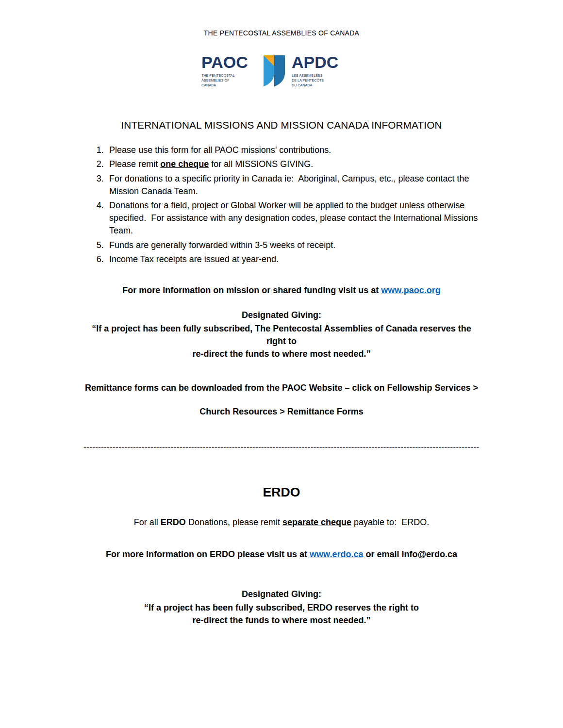THE PENTECOSTAL ASSEMBLIES OF CANADA
PAOC THE PENTECOSTAL ASSEMBLIES OF CANADA APDC LES ASSEMBLÉES DE LA PENTECÔTE DU CANADA
INTERNATIONAL MISSIONS AND MISSION CANADA INFORMATION
Please use this form for all PAOC missions’ contributions.
Please remit one cheque for all MISSIONS GIVING.
For donations to a specific priority in Canada ie: Aboriginal, Campus, etc., please contact the Mission Canada Team.
Donations for a field, project or Global Worker will be applied to the budget unless otherwise specified. For assistance with any designation codes, please contact the International Missions Team.
Funds are generally forwarded within 3-5 weeks of receipt.
Income Tax receipts are issued at year-end.
For more information on mission or shared funding visit us at www.paoc.org
Designated Giving:
“If a project has been fully subscribed, The Pentecostal Assemblies of Canada reserves the right to
re-direct the funds to where most needed.”
Remittance forms can be downloaded from the PAOC Website – click on Fellowship Services >
Church Resources > Remittance Forms
-------------------------------------------------------------------------------------------------------------------------------------------------
ERDO
For all ERDO Donations, please remit separate cheque payable to: ERDO.
For more information on ERDO please visit us at www.erdo.ca or email info@erdo.ca
Designated Giving:
“If a project has been fully subscribed, ERDO reserves the right to
re-direct the funds to where most needed.”